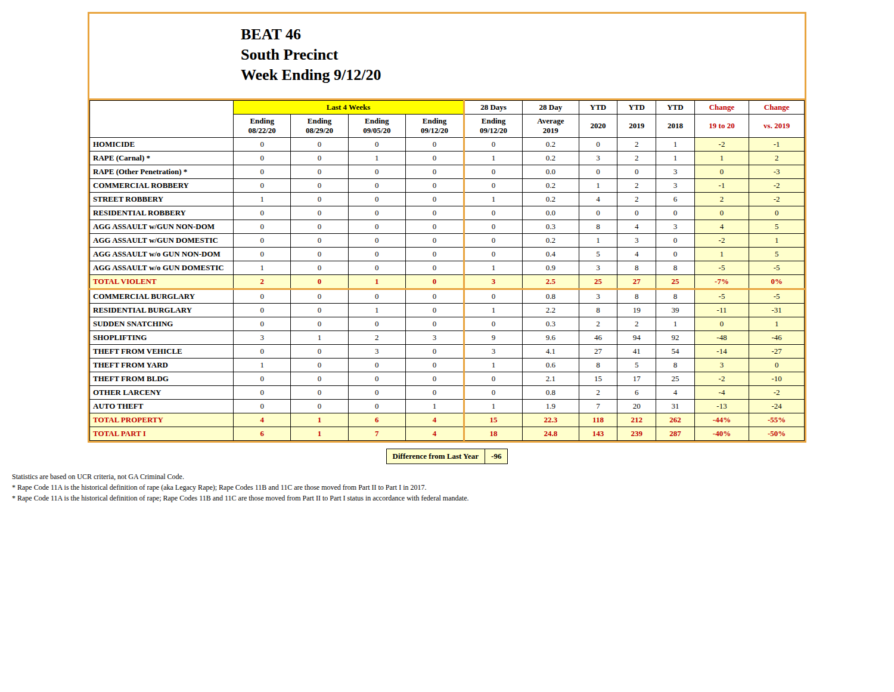BEAT 46
South Precinct
Week Ending 9/12/20
| | Last 4 Weeks | 28 Days | 28 Day | YTD | YTD | YTD | Change | Change |
| --- | --- | --- | --- | --- | --- | --- | --- | --- |
| Ending 08/22/20 | Ending 08/29/20 | Ending 09/05/20 | Ending 09/12/20 | Ending 09/12/20 | Average 2019 | 2020 | 2019 | 2018 | 19 to 20 | vs. 2019 |
| HOMICIDE | 0 | 0 | 0 | 0 | 0 | 0.2 | 0 | 2 | 1 | -2 | -1 |
| RAPE (Carnal) * | 0 | 0 | 1 | 0 | 1 | 0.2 | 3 | 2 | 1 | 1 | 2 |
| RAPE (Other Penetration) * | 0 | 0 | 0 | 0 | 0 | 0.0 | 0 | 0 | 3 | 0 | -3 |
| COMMERCIAL ROBBERY | 0 | 0 | 0 | 0 | 0 | 0.2 | 1 | 2 | 3 | -1 | -2 |
| STREET ROBBERY | 1 | 0 | 0 | 0 | 1 | 0.2 | 4 | 2 | 6 | 2 | -2 |
| RESIDENTIAL ROBBERY | 0 | 0 | 0 | 0 | 0 | 0.0 | 0 | 0 | 0 | 0 | 0 |
| AGG ASSAULT w/GUN NON-DOM | 0 | 0 | 0 | 0 | 0 | 0.3 | 8 | 4 | 3 | 4 | 5 |
| AGG ASSAULT w/GUN DOMESTIC | 0 | 0 | 0 | 0 | 0 | 0.2 | 1 | 3 | 0 | -2 | 1 |
| AGG ASSAULT w/o GUN NON-DOM | 0 | 0 | 0 | 0 | 0 | 0.4 | 5 | 4 | 0 | 1 | 5 |
| AGG ASSAULT w/o GUN DOMESTIC | 1 | 0 | 0 | 0 | 1 | 0.9 | 3 | 8 | 8 | -5 | -5 |
| TOTAL VIOLENT | 2 | 0 | 1 | 0 | 3 | 2.5 | 25 | 27 | 25 | -7% | 0% |
| COMMERCIAL BURGLARY | 0 | 0 | 0 | 0 | 0 | 0.8 | 3 | 8 | 8 | -5 | -5 |
| RESIDENTIAL BURGLARY | 0 | 0 | 1 | 0 | 1 | 2.2 | 8 | 19 | 39 | -11 | -31 |
| SUDDEN SNATCHING | 0 | 0 | 0 | 0 | 0 | 0.3 | 2 | 2 | 1 | 0 | 1 |
| SHOPLIFTING | 3 | 1 | 2 | 3 | 9 | 9.6 | 46 | 94 | 92 | -48 | -46 |
| THEFT FROM VEHICLE | 0 | 0 | 3 | 0 | 3 | 4.1 | 27 | 41 | 54 | -14 | -27 |
| THEFT FROM YARD | 1 | 0 | 0 | 0 | 1 | 0.6 | 8 | 5 | 8 | 3 | 0 |
| THEFT FROM BLDG | 0 | 0 | 0 | 0 | 0 | 2.1 | 15 | 17 | 25 | -2 | -10 |
| OTHER LARCENY | 0 | 0 | 0 | 0 | 0 | 0.8 | 2 | 6 | 4 | -4 | -2 |
| AUTO THEFT | 0 | 0 | 0 | 1 | 1 | 1.9 | 7 | 20 | 31 | -13 | -24 |
| TOTAL PROPERTY | 4 | 1 | 6 | 4 | 15 | 22.3 | 118 | 212 | 262 | -44% | -55% |
| TOTAL PART I | 6 | 1 | 7 | 4 | 18 | 24.8 | 143 | 239 | 287 | -40% | -50% |
| Difference from Last Year | -96 |
Statistics are based on UCR criteria, not GA Criminal Code.
* Rape Code 11A is the historical definition of rape (aka Legacy Rape); Rape Codes 11B and 11C are those moved from Part II to Part I in 2017.
* Rape Code 11A is the historical definition of rape; Rape Codes 11B and 11C are those moved from Part II to Part I status in accordance with federal mandate.